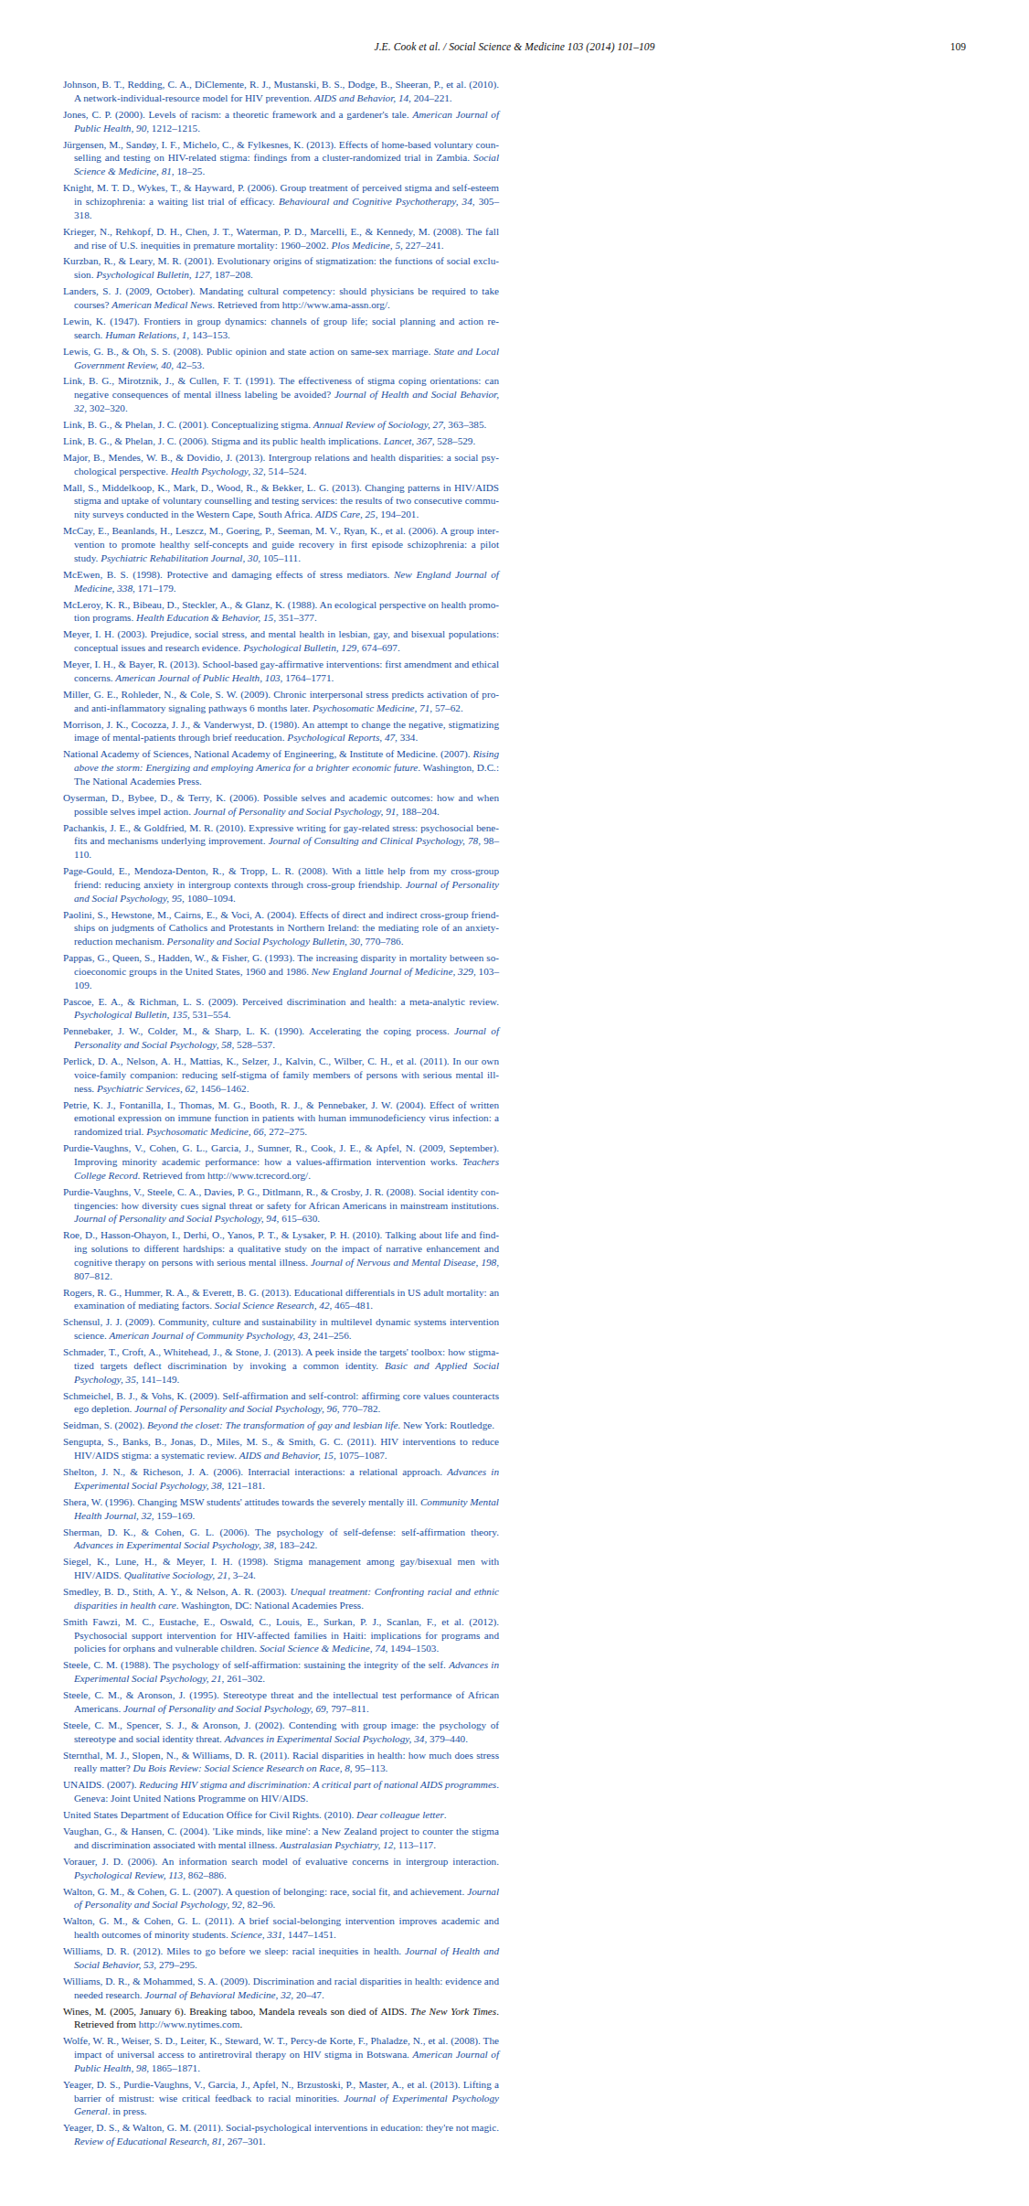J.E. Cook et al. / Social Science & Medicine 103 (2014) 101–109 109
Johnson, B. T., Redding, C. A., DiClemente, R. J., Mustanski, B. S., Dodge, B., Sheeran, P., et al. (2010). A network-individual-resource model for HIV prevention. AIDS and Behavior, 14, 204–221.
Jones, C. P. (2000). Levels of racism: a theoretic framework and a gardener's tale. American Journal of Public Health, 90, 1212–1215.
Jürgensen, M., Sandøy, I. F., Michelo, C., & Fylkesnes, K. (2013). Effects of home-based voluntary counselling and testing on HIV-related stigma: findings from a cluster-randomized trial in Zambia. Social Science & Medicine, 81, 18–25.
Knight, M. T. D., Wykes, T., & Hayward, P. (2006). Group treatment of perceived stigma and self-esteem in schizophrenia: a waiting list trial of efficacy. Behavioural and Cognitive Psychotherapy, 34, 305–318.
Krieger, N., Rehkopf, D. H., Chen, J. T., Waterman, P. D., Marcelli, E., & Kennedy, M. (2008). The fall and rise of U.S. inequities in premature mortality: 1960–2002. Plos Medicine, 5, 227–241.
Kurzban, R., & Leary, M. R. (2001). Evolutionary origins of stigmatization: the functions of social exclusion. Psychological Bulletin, 127, 187–208.
Landers, S. J. (2009, October). Mandating cultural competency: should physicians be required to take courses? American Medical News. Retrieved from http://www.ama-assn.org/.
Lewin, K. (1947). Frontiers in group dynamics: channels of group life; social planning and action research. Human Relations, 1, 143–153.
Lewis, G. B., & Oh, S. S. (2008). Public opinion and state action on same-sex marriage. State and Local Government Review, 40, 42–53.
Link, B. G., Mirotznik, J., & Cullen, F. T. (1991). The effectiveness of stigma coping orientations: can negative consequences of mental illness labeling be avoided? Journal of Health and Social Behavior, 32, 302–320.
Link, B. G., & Phelan, J. C. (2001). Conceptualizing stigma. Annual Review of Sociology, 27, 363–385.
Link, B. G., & Phelan, J. C. (2006). Stigma and its public health implications. Lancet, 367, 528–529.
Major, B., Mendes, W. B., & Dovidio, J. (2013). Intergroup relations and health disparities: a social psychological perspective. Health Psychology, 32, 514–524.
Mall, S., Middelkoop, K., Mark, D., Wood, R., & Bekker, L. G. (2013). Changing patterns in HIV/AIDS stigma and uptake of voluntary counselling and testing services: the results of two consecutive community surveys conducted in the Western Cape, South Africa. AIDS Care, 25, 194–201.
McCay, E., Beanlands, H., Leszcz, M., Goering, P., Seeman, M. V., Ryan, K., et al. (2006). A group intervention to promote healthy self-concepts and guide recovery in first episode schizophrenia: a pilot study. Psychiatric Rehabilitation Journal, 30, 105–111.
McEwen, B. S. (1998). Protective and damaging effects of stress mediators. New England Journal of Medicine, 338, 171–179.
McLeroy, K. R., Bibeau, D., Steckler, A., & Glanz, K. (1988). An ecological perspective on health promotion programs. Health Education & Behavior, 15, 351–377.
Meyer, I. H. (2003). Prejudice, social stress, and mental health in lesbian, gay, and bisexual populations: conceptual issues and research evidence. Psychological Bulletin, 129, 674–697.
Meyer, I. H., & Bayer, R. (2013). School-based gay-affirmative interventions: first amendment and ethical concerns. American Journal of Public Health, 103, 1764–1771.
Miller, G. E., Rohleder, N., & Cole, S. W. (2009). Chronic interpersonal stress predicts activation of pro- and anti-inflammatory signaling pathways 6 months later. Psychosomatic Medicine, 71, 57–62.
Morrison, J. K., Cocozza, J. J., & Vanderwyst, D. (1980). An attempt to change the negative, stigmatizing image of mental-patients through brief reeducation. Psychological Reports, 47, 334.
National Academy of Sciences, National Academy of Engineering, & Institute of Medicine. (2007). Rising above the storm: Energizing and employing America for a brighter economic future. Washington, D.C.: The National Academies Press.
Oyserman, D., Bybee, D., & Terry, K. (2006). Possible selves and academic outcomes: how and when possible selves impel action. Journal of Personality and Social Psychology, 91, 188–204.
Pachankis, J. E., & Goldfried, M. R. (2010). Expressive writing for gay-related stress: psychosocial benefits and mechanisms underlying improvement. Journal of Consulting and Clinical Psychology, 78, 98–110.
Page-Gould, E., Mendoza-Denton, R., & Tropp, L. R. (2008). With a little help from my cross-group friend: reducing anxiety in intergroup contexts through cross-group friendship. Journal of Personality and Social Psychology, 95, 1080–1094.
Paolini, S., Hewstone, M., Cairns, E., & Voci, A. (2004). Effects of direct and indirect cross-group friendships on judgments of Catholics and Protestants in Northern Ireland: the mediating role of an anxiety-reduction mechanism. Personality and Social Psychology Bulletin, 30, 770–786.
Pappas, G., Queen, S., Hadden, W., & Fisher, G. (1993). The increasing disparity in mortality between socioeconomic groups in the United States, 1960 and 1986. New England Journal of Medicine, 329, 103–109.
Pascoe, E. A., & Richman, L. S. (2009). Perceived discrimination and health: a meta-analytic review. Psychological Bulletin, 135, 531–554.
Pennebaker, J. W., Colder, M., & Sharp, L. K. (1990). Accelerating the coping process. Journal of Personality and Social Psychology, 58, 528–537.
Perlick, D. A., Nelson, A. H., Mattias, K., Selzer, J., Kalvin, C., Wilber, C. H., et al. (2011). In our own voice-family companion: reducing self-stigma of family members of persons with serious mental illness. Psychiatric Services, 62, 1456–1462.
Petrie, K. J., Fontanilla, I., Thomas, M. G., Booth, R. J., & Pennebaker, J. W. (2004). Effect of written emotional expression on immune function in patients with human immunodeficiency virus infection: a randomized trial. Psychosomatic Medicine, 66, 272–275.
Purdie-Vaughns, V., Cohen, G. L., Garcia, J., Sumner, R., Cook, J. E., & Apfel, N. (2009, September). Improving minority academic performance: how a values-affirmation intervention works. Teachers College Record. Retrieved from http://www.tcrecord.org/.
Purdie-Vaughns, V., Steele, C. A., Davies, P. G., Ditlmann, R., & Crosby, J. R. (2008). Social identity contingencies: how diversity cues signal threat or safety for African Americans in mainstream institutions. Journal of Personality and Social Psychology, 94, 615–630.
Roe, D., Hasson-Ohayon, I., Derhi, O., Yanos, P. T., & Lysaker, P. H. (2010). Talking about life and finding solutions to different hardships: a qualitative study on the impact of narrative enhancement and cognitive therapy on persons with serious mental illness. Journal of Nervous and Mental Disease, 198, 807–812.
Rogers, R. G., Hummer, R. A., & Everett, B. G. (2013). Educational differentials in US adult mortality: an examination of mediating factors. Social Science Research, 42, 465–481.
Schensul, J. J. (2009). Community, culture and sustainability in multilevel dynamic systems intervention science. American Journal of Community Psychology, 43, 241–256.
Schmader, T., Croft, A., Whitehead, J., & Stone, J. (2013). A peek inside the targets' toolbox: how stigmatized targets deflect discrimination by invoking a common identity. Basic and Applied Social Psychology, 35, 141–149.
Schmeichel, B. J., & Vohs, K. (2009). Self-affirmation and self-control: affirming core values counteracts ego depletion. Journal of Personality and Social Psychology, 96, 770–782.
Seidman, S. (2002). Beyond the closet: The transformation of gay and lesbian life. New York: Routledge.
Sengupta, S., Banks, B., Jonas, D., Miles, M. S., & Smith, G. C. (2011). HIV interventions to reduce HIV/AIDS stigma: a systematic review. AIDS and Behavior, 15, 1075–1087.
Shelton, J. N., & Richeson, J. A. (2006). Interracial interactions: a relational approach. Advances in Experimental Social Psychology, 38, 121–181.
Shera, W. (1996). Changing MSW students' attitudes towards the severely mentally ill. Community Mental Health Journal, 32, 159–169.
Sherman, D. K., & Cohen, G. L. (2006). The psychology of self-defense: self-affirmation theory. Advances in Experimental Social Psychology, 38, 183–242.
Siegel, K., Lune, H., & Meyer, I. H. (1998). Stigma management among gay/bisexual men with HIV/AIDS. Qualitative Sociology, 21, 3–24.
Smedley, B. D., Stith, A. Y., & Nelson, A. R. (2003). Unequal treatment: Confronting racial and ethnic disparities in health care. Washington, DC: National Academies Press.
Smith Fawzi, M. C., Eustache, E., Oswald, C., Louis, E., Surkan, P. J., Scanlan, F., et al. (2012). Psychosocial support intervention for HIV-affected families in Haiti: implications for programs and policies for orphans and vulnerable children. Social Science & Medicine, 74, 1494–1503.
Steele, C. M. (1988). The psychology of self-affirmation: sustaining the integrity of the self. Advances in Experimental Social Psychology, 21, 261–302.
Steele, C. M., & Aronson, J. (1995). Stereotype threat and the intellectual test performance of African Americans. Journal of Personality and Social Psychology, 69, 797–811.
Steele, C. M., Spencer, S. J., & Aronson, J. (2002). Contending with group image: the psychology of stereotype and social identity threat. Advances in Experimental Social Psychology, 34, 379–440.
Sternthal, M. J., Slopen, N., & Williams, D. R. (2011). Racial disparities in health: how much does stress really matter? Du Bois Review: Social Science Research on Race, 8, 95–113.
UNAIDS. (2007). Reducing HIV stigma and discrimination: A critical part of national AIDS programmes. Geneva: Joint United Nations Programme on HIV/AIDS.
United States Department of Education Office for Civil Rights. (2010). Dear colleague letter.
Vaughan, G., & Hansen, C. (2004). 'Like minds, like mine': a New Zealand project to counter the stigma and discrimination associated with mental illness. Australasian Psychiatry, 12, 113–117.
Vorauer, J. D. (2006). An information search model of evaluative concerns in intergroup interaction. Psychological Review, 113, 862–886.
Walton, G. M., & Cohen, G. L. (2007). A question of belonging: race, social fit, and achievement. Journal of Personality and Social Psychology, 92, 82–96.
Walton, G. M., & Cohen, G. L. (2011). A brief social-belonging intervention improves academic and health outcomes of minority students. Science, 331, 1447–1451.
Williams, D. R. (2012). Miles to go before we sleep: racial inequities in health. Journal of Health and Social Behavior, 53, 279–295.
Williams, D. R., & Mohammed, S. A. (2009). Discrimination and racial disparities in health: evidence and needed research. Journal of Behavioral Medicine, 32, 20–47.
Wines, M. (2005, January 6). Breaking taboo, Mandela reveals son died of AIDS. The New York Times. Retrieved from http://www.nytimes.com.
Wolfe, W. R., Weiser, S. D., Leiter, K., Steward, W. T., Percy-de Korte, F., Phaladze, N., et al. (2008). The impact of universal access to antiretroviral therapy on HIV stigma in Botswana. American Journal of Public Health, 98, 1865–1871.
Yeager, D. S., Purdie-Vaughns, V., Garcia, J., Apfel, N., Brzustoski, P., Master, A., et al. (2013). Lifting a barrier of mistrust: wise critical feedback to racial minorities. Journal of Experimental Psychology General. in press.
Yeager, D. S., & Walton, G. M. (2011). Social-psychological interventions in education: they're not magic. Review of Educational Research, 81, 267–301.